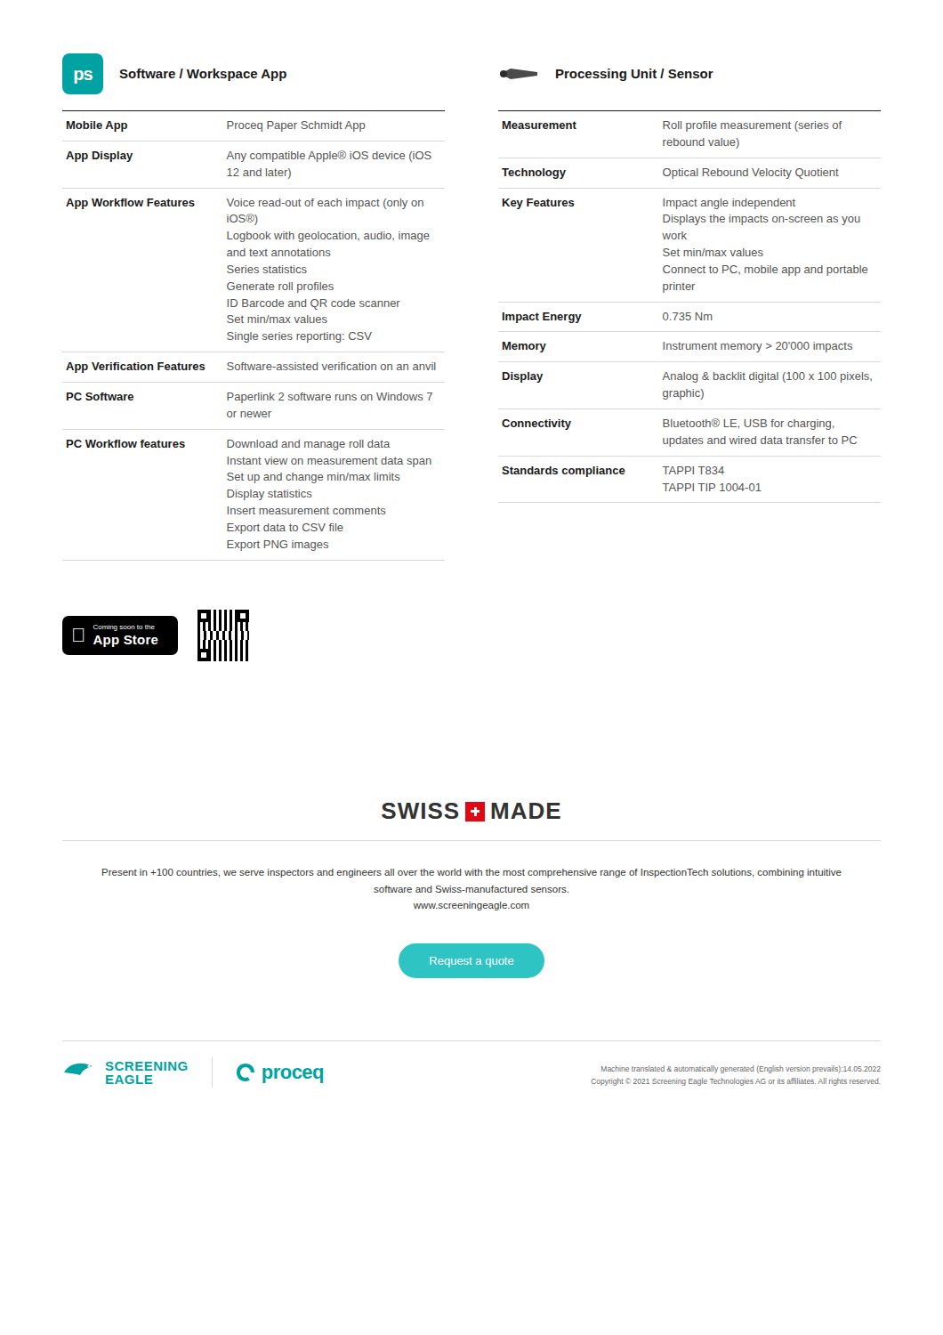ps
Software / Workspace App
| Mobile App | Proceq Paper Schmidt App |
| App Display | Any compatible Apple® iOS device (iOS 12 and later) |
| App Workflow Features | Voice read-out of each impact (only on iOS®) Logbook with geolocation, audio, image and text annotations Series statistics Generate roll profiles ID Barcode and QR code scanner Set min/max values Single series reporting: CSV |
| App Verification Features | Software-assisted verification on an anvil |
| PC Software | Paperlink 2 software runs on Windows 7 or newer |
| PC Workflow features | Download and manage roll data Instant view on measurement data span Set up and change min/max limits Display statistics Insert measurement comments Export data to CSV file Export PNG images |
 Coming soon to the App Store
Processing Unit / Sensor
| Measurement | Roll profile measurement (series of rebound value) |
| Technology | Optical Rebound Velocity Quotient |
| Key Features | Impact angle independent Displays the impacts on-screen as you work Set min/max values Connect to PC, mobile app and portable printer |
| Impact Energy | 0.735 Nm |
| Memory | Instrument memory > 20'000 impacts |
| Display | Analog & backlit digital (100 x 100 pixels, graphic) |
| Connectivity | Bluetooth® LE, USB for charging, updates and wired data transfer to PC |
| Standards compliance | TAPPI T834 TAPPI TIP 1004-01 |
SWISS MADE
Present in +100 countries, we serve inspectors and engineers all over the world with the most comprehensive range of InspectionTech solutions, combining intuitive software and Swiss-manufactured sensors.
www.screeningeagle.com
Request a quote
SCREENING
EAGLE
proceq
Machine translated & automatically generated (English version prevails):14.05.2022
Copyright © 2021 Screening Eagle Technologies AG or its affiliates. All rights reserved.